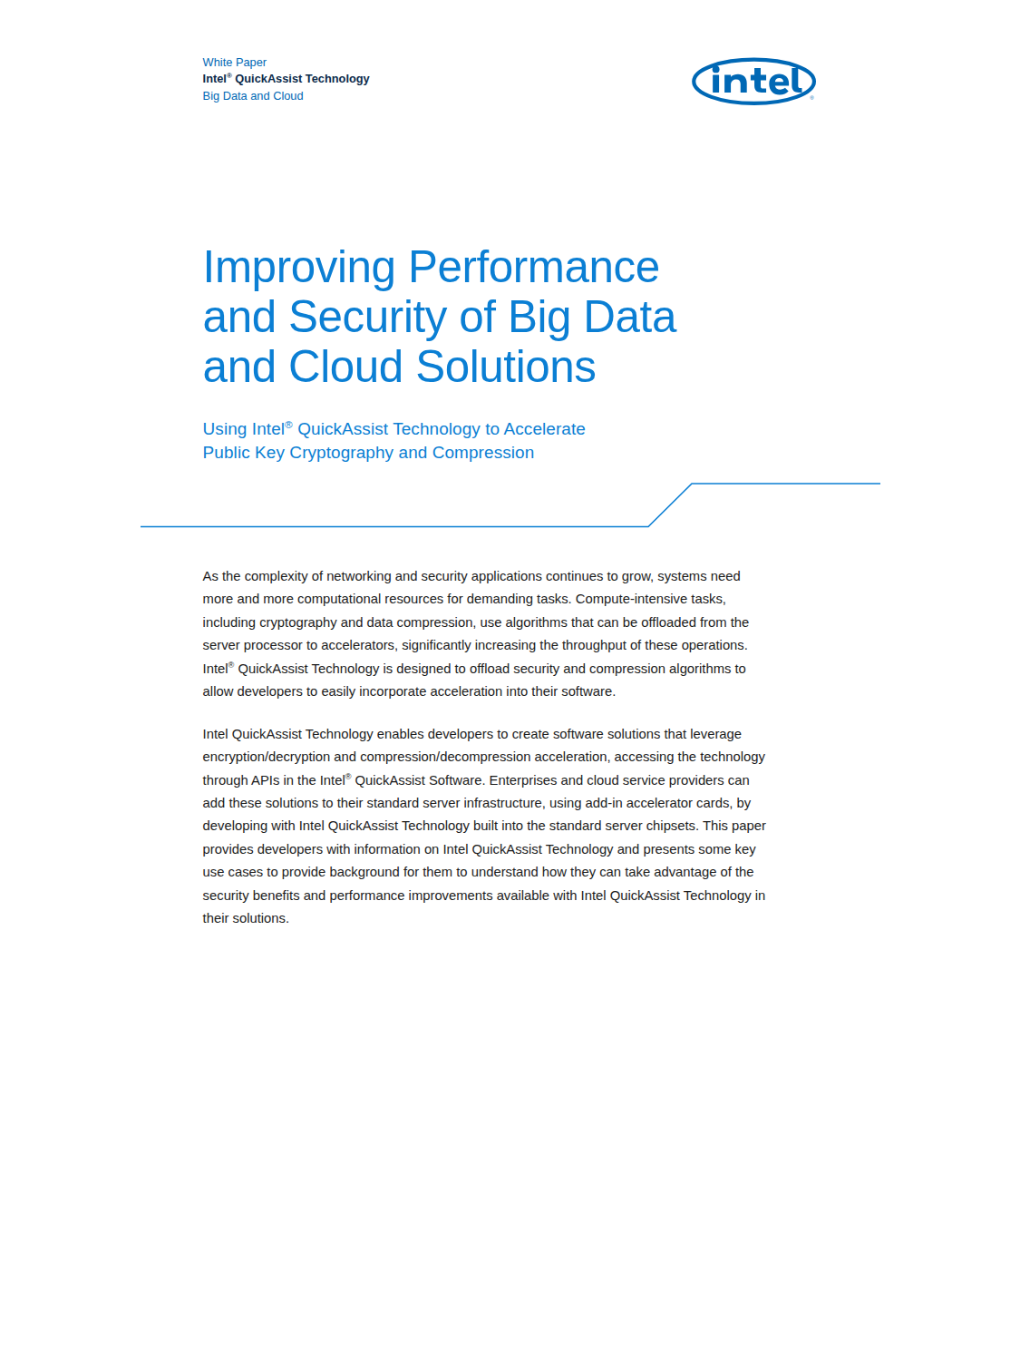White Paper
Intel® QuickAssist Technology
Big Data and Cloud
®
Improving Performance
and Security of Big Data
and Cloud Solutions
Using Intel® QuickAssist Technology to Accelerate
Public Key Cryptography and Compression
As the complexity of networking and security applications continues to grow, systems need more and more computational resources for demanding tasks. Compute-intensive tasks, including cryptography and data compression, use algorithms that can be offloaded from the server processor to accelerators, significantly increasing the throughput of these operations. Intel® QuickAssist Technology is designed to offload security and compression algorithms to allow developers to easily incorporate acceleration into their software.
Intel QuickAssist Technology enables developers to create software solutions that leverage encryption/decryption and compression/decompression acceleration, accessing the technology through APIs in the Intel® QuickAssist Software. Enterprises and cloud service providers can add these solutions to their standard server infra​structure, using add-in accelerator cards, by developing with Intel QuickAssist Technology built into the standard server chipsets. This paper provides developers with information on Intel QuickAssist Technology and presents some key use cases to provide background for them to understand how they can take advantage of the security benefits and performance improvements available with Intel QuickAssist Technology in their solutions.